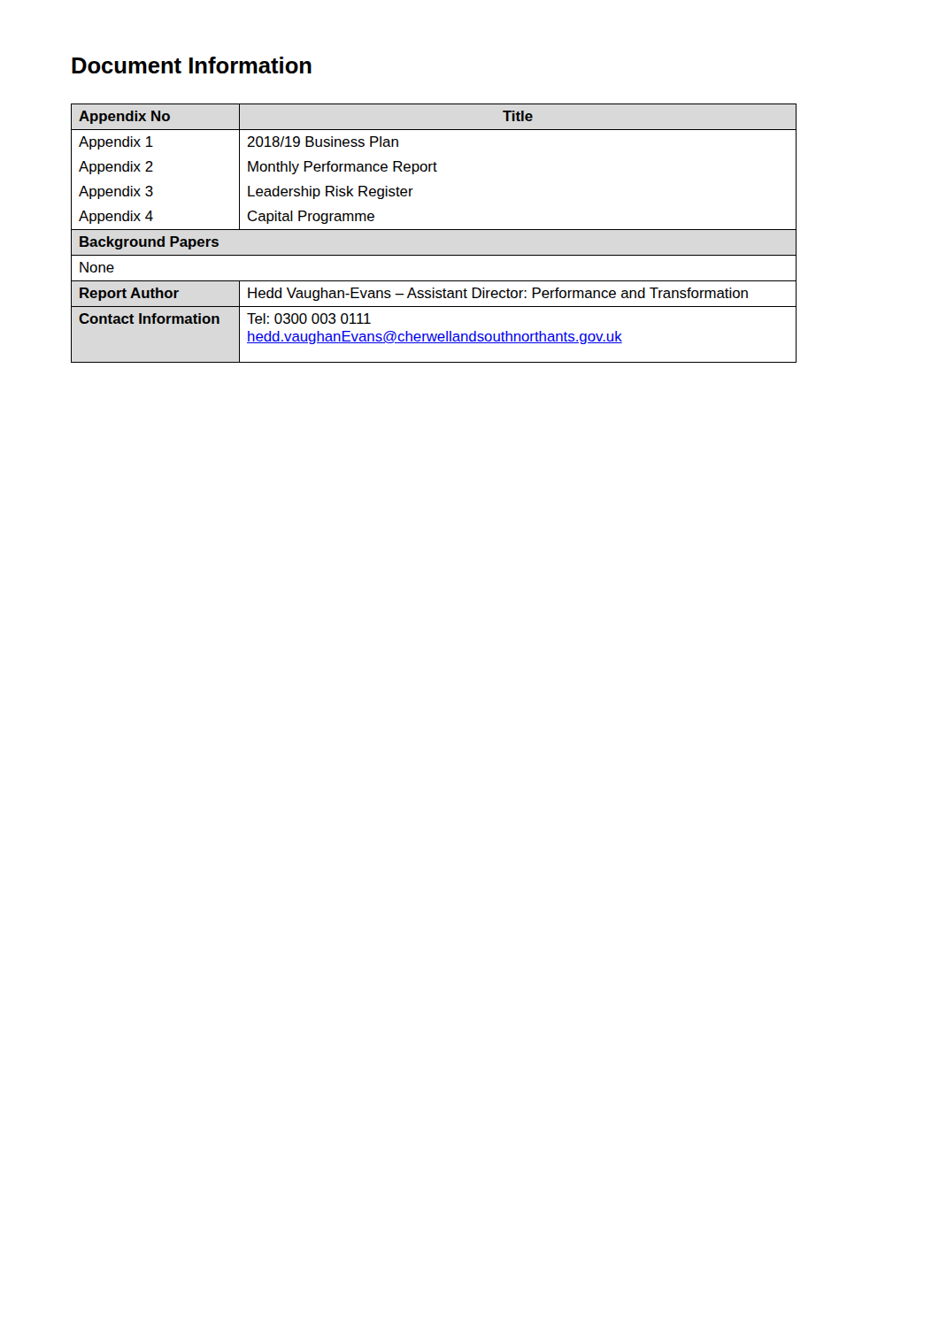Document Information
| Appendix No | Title |
| --- | --- |
| Appendix 1 | 2018/19 Business Plan |
| Appendix 2 | Monthly Performance Report |
| Appendix 3 | Leadership Risk Register |
| Appendix 4 | Capital Programme |
| Background Papers |
| None |
| Report Author | Hedd Vaughan-Evans – Assistant Director: Performance and Transformation |
| Contact Information | Tel: 0300 003 0111 hedd.vaughanEvans@cherwellandsouthnorthants.gov.uk |